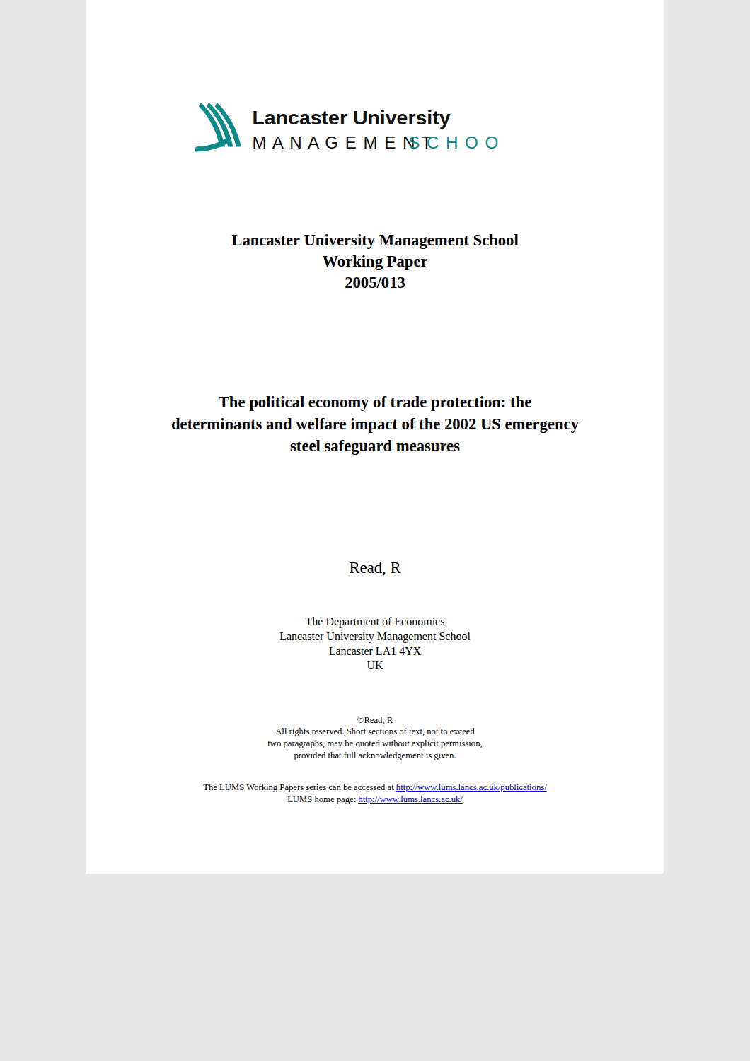Lancaster University M A N A G E M E N T S C H O O L
Lancaster University Management School
Working Paper
2005/013
The political economy of trade protection: the determinants and welfare impact of the 2002 US emergency steel safeguard measures
Read, R
The Department of Economics
Lancaster University Management School
Lancaster LA1 4YX
UK
©Read, R
All rights reserved. Short sections of text, not to exceed
two paragraphs, may be quoted without explicit permission,
provided that full acknowledgement is given.
The LUMS Working Papers series can be accessed at http://www.lums.lancs.ac.uk/publications/
LUMS home page: http://www.lums.lancs.ac.uk/